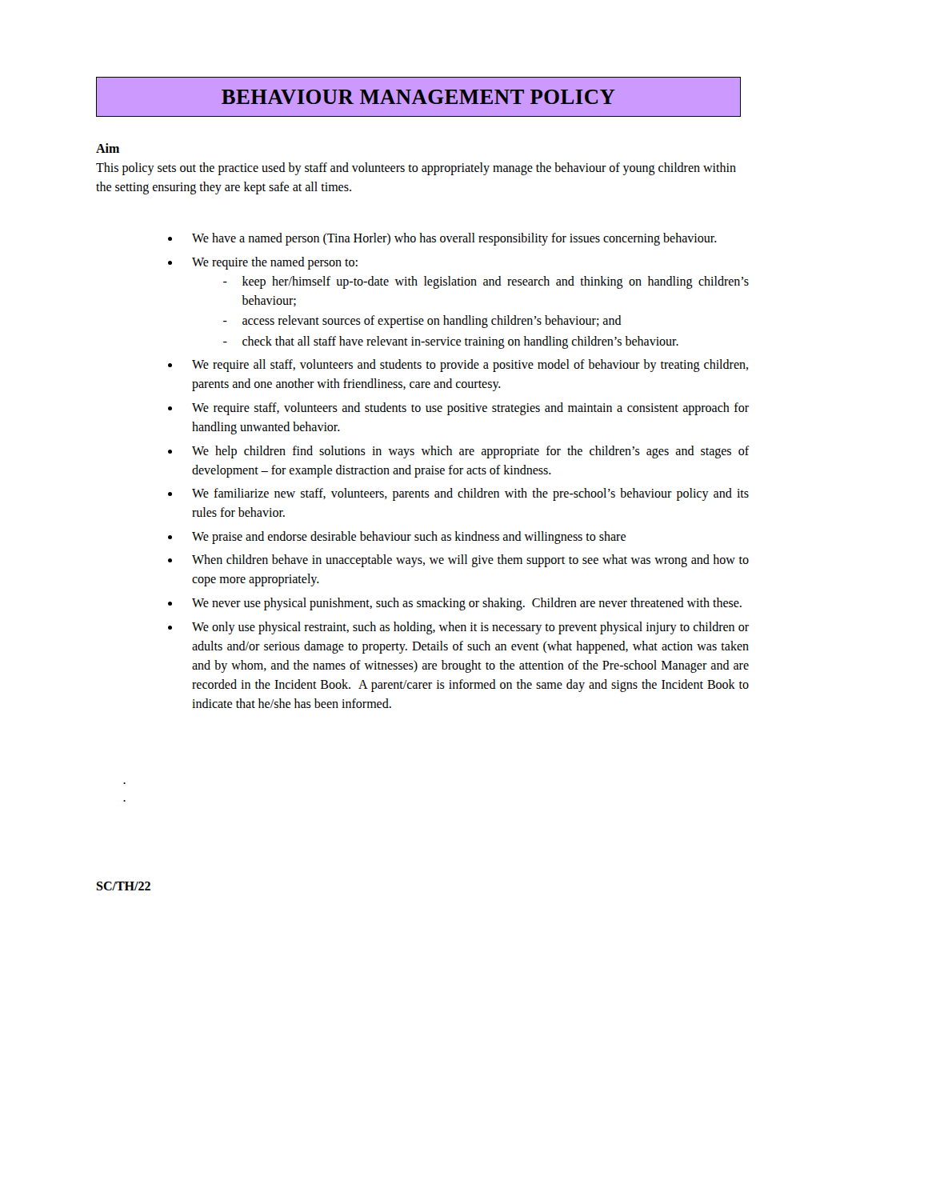BEHAVIOUR MANAGEMENT POLICY
Aim
This policy sets out the practice used by staff and volunteers to appropriately manage the behaviour of young children within the setting ensuring they are kept safe at all times.
We have a named person (Tina Horler) who has overall responsibility for issues concerning behaviour.
We require the named person to:
keep her/himself up-to-date with legislation and research and thinking on handling children’s behaviour;
access relevant sources of expertise on handling children’s behaviour; and
check that all staff have relevant in-service training on handling children’s behaviour.
We require all staff, volunteers and students to provide a positive model of behaviour by treating children, parents and one another with friendliness, care and courtesy.
We require staff, volunteers and students to use positive strategies and maintain a consistent approach for handling unwanted behavior.
We help children find solutions in ways which are appropriate for the children’s ages and stages of development – for example distraction and praise for acts of kindness.
We familiarize new staff, volunteers, parents and children with the pre-school’s behaviour policy and its rules for behavior.
We praise and endorse desirable behaviour such as kindness and willingness to share
When children behave in unacceptable ways, we will give them support to see what was wrong and how to cope more appropriately.
We never use physical punishment, such as smacking or shaking. Children are never threatened with these.
We only use physical restraint, such as holding, when it is necessary to prevent physical injury to children or adults and/or serious damage to property. Details of such an event (what happened, what action was taken and by whom, and the names of witnesses) are brought to the attention of the Pre-school Manager and are recorded in the Incident Book. A parent/carer is informed on the same day and signs the Incident Book to indicate that he/she has been informed.
.
.
SC/TH/22